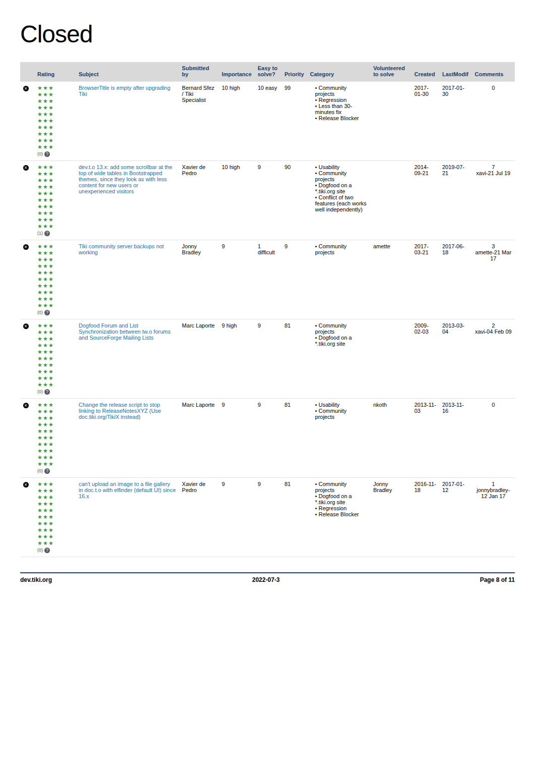Closed
| | Rating | Subject | Submitted by | Importance | Easy to solve? | Priority | Category | Volunteered to solve | Created | LastModif | Comments |
| --- | --- | --- | --- | --- | --- | --- | --- | --- | --- | --- | --- |
| | ★★★ ★★★ ★★★ ★★★ ★★★ ★★★ ★★★ ★★★ ★★★ ★★★ (0) ? | BrowserTitle is empty after upgrading Tiki | Bernard Sfez / Tiki Specialist | 10 high | 10 easy | 99 | Community projects Regression Less than 30-minutes fix Release Blocker | | 2017-01-30 | 2017-01-30 | 0 |
| | ★★★ ★★★ ★★★ ★★★ ★★★ ★★★ ★★★ ★★★ ★★★ ★★★ (1) ? | dev.t.o 13.x: add some scrollbar at the top of wide tables in Bootstrapped themes, since they look as with less content for new users or unexperienced visitors | Xavier de Pedro | 10 high | 9 | 90 | Usability Community projects Dogfood on a *.tiki.org site Conflict of two features (each works well independently) | | 2014-09-21 | 2019-07-21 | 7 xavi-21 Jul 19 |
| | ★★★ ★★★ ★★★ ★★★ ★★★ ★★★ ★★★ ★★★ ★★★ ★★★ (0) ? | Tiki community server backups not working | Jonny Bradley | 9 | 1 difficult | 9 | Community projects | amette | 2017-03-21 | 2017-06-18 | 3 amette-21 Mar 17 |
| | ★★★ ★★★ ★★★ ★★★ ★★★ ★★★ ★★★ ★★★ ★★★ ★★★ (0) ? | Dogfood Forum and List Synchronization between tw.o forums and SourceForge Mailing Lists | Marc Laporte | 9 high | 9 | 81 | Community projects Dogfood on a *.tiki.org site | | 2009-02-03 | 2013-03-04 | 2 xavi-04 Feb 09 |
| | ★★★ ★★★ ★★★ ★★★ ★★★ ★★★ ★★★ ★★★ ★★★ ★★★ (0) ? | Change the release script to stop linking to ReleaseNotesXYZ (Use doc.tiki.org/TikiX instead) | Marc Laporte | 9 | 9 | 81 | Usability Community projects | nkoth | 2013-11-03 | 2013-11-16 | 0 |
| | ★★★ ★★★ ★★★ ★★★ ★★★ ★★★ ★★★ ★★★ ★★★ ★★★ (0) ? | can't upload an image to a file gallery in doc.t.o with elfinder (default UI) since 16.x | Xavier de Pedro | 9 | 9 | 81 | Community projects Dogfood on a *.tiki.org site Regression Release Blocker | Jonny Bradley | 2016-11-18 | 2017-01-12 | 1 jonnybradley-12 Jan 17 |
dev.tiki.org
2022-07-3
Page 8 of 11